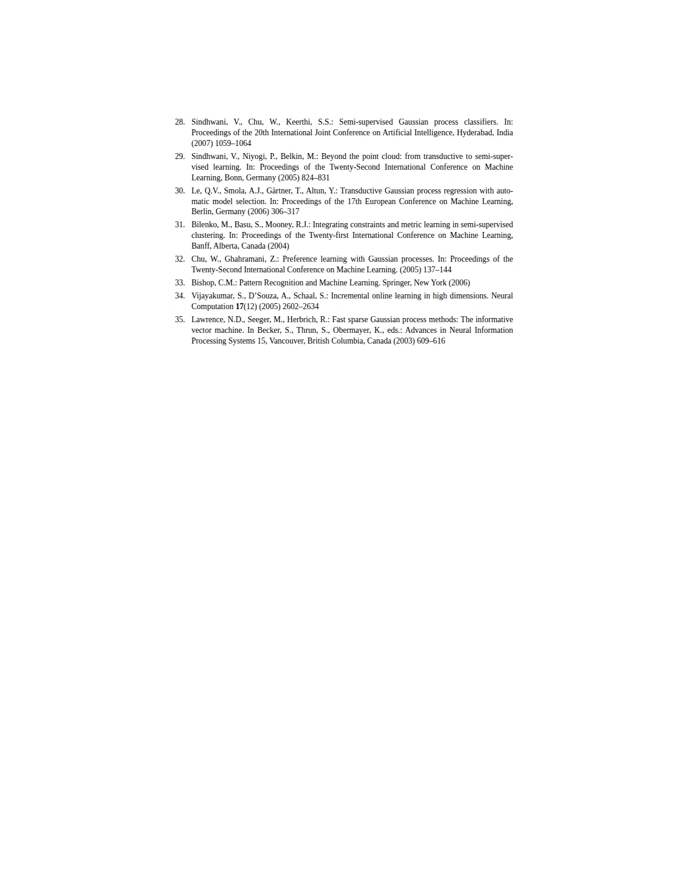28. Sindhwani, V., Chu, W., Keerthi, S.S.: Semi-supervised Gaussian process classifiers. In: Proceedings of the 20th International Joint Conference on Artificial Intelligence, Hyderabad, India (2007) 1059–1064
29. Sindhwani, V., Niyogi, P., Belkin, M.: Beyond the point cloud: from transductive to semi-supervised learning. In: Proceedings of the Twenty-Second International Conference on Machine Learning, Bonn, Germany (2005) 824–831
30. Le, Q.V., Smola, A.J., Gärtner, T., Altun, Y.: Transductive Gaussian process regression with automatic model selection. In: Proceedings of the 17th European Conference on Machine Learning, Berlin, Germany (2006) 306–317
31. Bilenko, M., Basu, S., Mooney, R.J.: Integrating constraints and metric learning in semi-supervised clustering. In: Proceedings of the Twenty-first International Conference on Machine Learning, Banff, Alberta, Canada (2004)
32. Chu, W., Ghahramani, Z.: Preference learning with Gaussian processes. In: Proceedings of the Twenty-Second International Conference on Machine Learning. (2005) 137–144
33. Bishop, C.M.: Pattern Recognition and Machine Learning. Springer, New York (2006)
34. Vijayakumar, S., D’Souza, A., Schaal, S.: Incremental online learning in high dimensions. Neural Computation 17(12) (2005) 2602–2634
35. Lawrence, N.D., Seeger, M., Herbrich, R.: Fast sparse Gaussian process methods: The informative vector machine. In Becker, S., Thrun, S., Obermayer, K., eds.: Advances in Neural Information Processing Systems 15, Vancouver, British Columbia, Canada (2003) 609–616